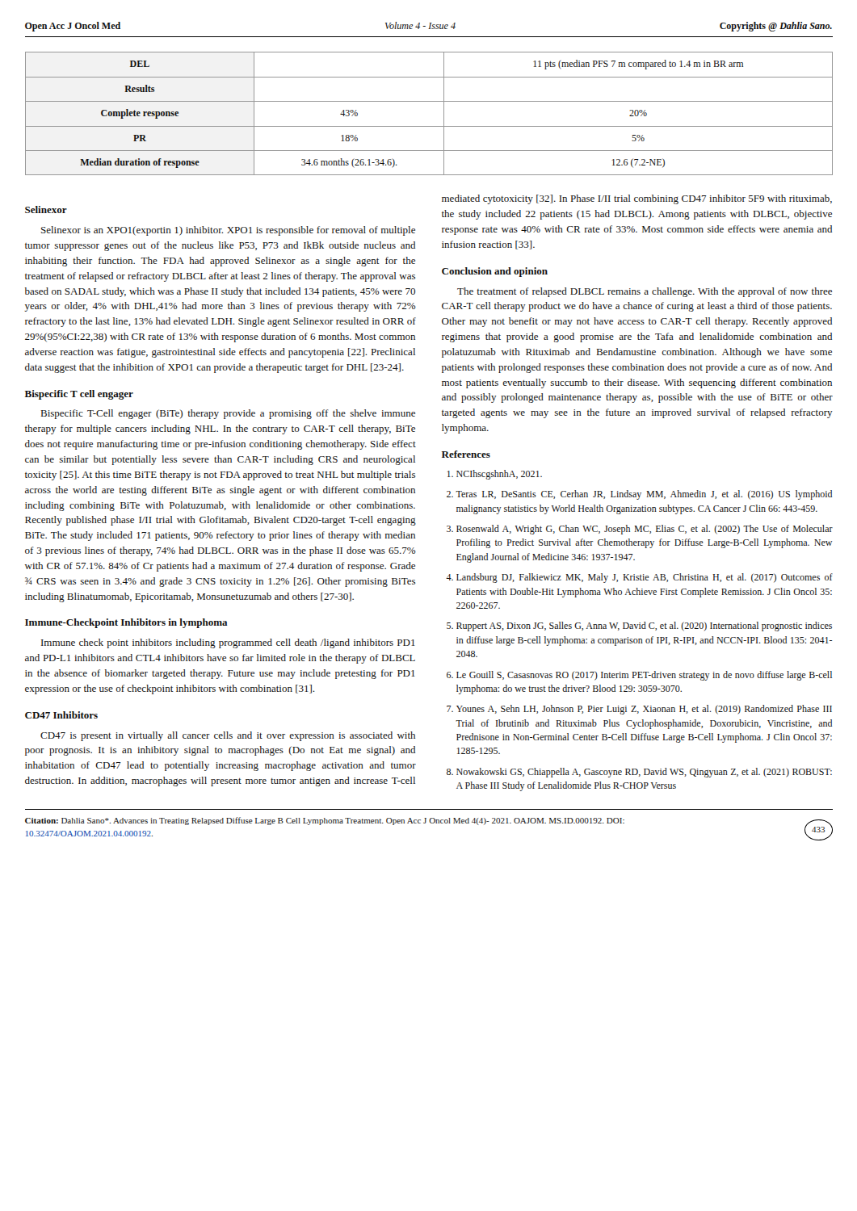Open Acc J Oncol Med
Volume 4 - Issue 4
Copyrights @ Dahlia Sano.
| DEL | | 11 pts (median PFS 7 m compared to 1.4 m in BR arm |
| Results | | |
| Complete response | 43% | 20% |
| PR | 18% | 5% |
| Median duration of response | 34.6 months (26.1-34.6). | 12.6 (7.2-NE) |
Selinexor
Selinexor is an XPO1(exportin 1) inhibitor. XPO1 is responsible for removal of multiple tumor suppressor genes out of the nucleus like P53, P73 and IkBk outside nucleus and inhabiting their function. The FDA had approved Selinexor as a single agent for the treatment of relapsed or refractory DLBCL after at least 2 lines of therapy. The approval was based on SADAL study, which was a Phase II study that included 134 patients, 45% were 70 years or older, 4% with DHL,41% had more than 3 lines of previous therapy with 72% refractory to the last line, 13% had elevated LDH. Single agent Selinexor resulted in ORR of 29%(95%CI:22,38) with CR rate of 13% with response duration of 6 months. Most common adverse reaction was fatigue, gastrointestinal side effects and pancytopenia [22]. Preclinical data suggest that the inhibition of XPO1 can provide a therapeutic target for DHL [23-24].
Bispecific T cell engager
Bispecific T-Cell engager (BiTe) therapy provide a promising off the shelve immune therapy for multiple cancers including NHL. In the contrary to CAR-T cell therapy, BiTe does not require manufacturing time or pre-infusion conditioning chemotherapy. Side effect can be similar but potentially less severe than CAR-T including CRS and neurological toxicity [25]. At this time BiTE therapy is not FDA approved to treat NHL but multiple trials across the world are testing different BiTe as single agent or with different combination including combining BiTe with Polatuzumab, with lenalidomide or other combinations. Recently published phase I/II trial with Glofitamab, Bivalent CD20-target T-cell engaging BiTe. The study included 171 patients, 90% refectory to prior lines of therapy with median of 3 previous lines of therapy, 74% had DLBCL. ORR was in the phase II dose was 65.7% with CR of 57.1%. 84% of Cr patients had a maximum of 27.4 duration of response. Grade ¾ CRS was seen in 3.4% and grade 3 CNS toxicity in 1.2% [26]. Other promising BiTes including Blinatumomab, Epicoritamab, Monsunetuzumab and others [27-30].
Immune-Checkpoint Inhibitors in lymphoma
Immune check point inhibitors including programmed cell death /ligand inhibitors PD1 and PD-L1 inhibitors and CTL4 inhibitors have so far limited role in the therapy of DLBCL in the absence of biomarker targeted therapy. Future use may include pretesting for PD1 expression or the use of checkpoint inhibitors with combination [31].
CD47 Inhibitors
CD47 is present in virtually all cancer cells and it over expression is associated with poor prognosis. It is an inhibitory signal to macrophages (Do not Eat me signal) and inhabitation of CD47 lead to potentially increasing macrophage activation and tumor destruction. In addition, macrophages will present more tumor antigen and increase T-cell mediated cytotoxicity [32]. In Phase I/II trial combining CD47 inhibitor 5F9 with rituximab, the study included 22 patients (15 had DLBCL). Among patients with DLBCL, objective response rate was 40% with CR rate of 33%. Most common side effects were anemia and infusion reaction [33].
Conclusion and opinion
The treatment of relapsed DLBCL remains a challenge. With the approval of now three CAR-T cell therapy product we do have a chance of curing at least a third of those patients. Other may not benefit or may not have access to CAR-T cell therapy. Recently approved regimens that provide a good promise are the Tafa and lenalidomide combination and polatuzumab with Rituximab and Bendamustine combination. Although we have some patients with prolonged responses these combination does not provide a cure as of now. And most patients eventually succumb to their disease. With sequencing different combination and possibly prolonged maintenance therapy as, possible with the use of BiTE or other targeted agents we may see in the future an improved survival of relapsed refractory lymphoma.
References
NCIhscgshnhA, 2021.
Teras LR, DeSantis CE, Cerhan JR, Lindsay MM, Ahmedin J, et al. (2016) US lymphoid malignancy statistics by World Health Organization subtypes. CA Cancer J Clin 66: 443-459.
Rosenwald A, Wright G, Chan WC, Joseph MC, Elias C, et al. (2002) The Use of Molecular Profiling to Predict Survival after Chemotherapy for Diffuse Large-B-Cell Lymphoma. New England Journal of Medicine 346: 1937-1947.
Landsburg DJ, Falkiewicz MK, Maly J, Kristie AB, Christina H, et al. (2017) Outcomes of Patients with Double-Hit Lymphoma Who Achieve First Complete Remission. J Clin Oncol 35: 2260-2267.
Ruppert AS, Dixon JG, Salles G, Anna W, David C, et al. (2020) International prognostic indices in diffuse large B-cell lymphoma: a comparison of IPI, R-IPI, and NCCN-IPI. Blood 135: 2041-2048.
Le Gouill S, Casasnovas RO (2017) Interim PET-driven strategy in de novo diffuse large B-cell lymphoma: do we trust the driver? Blood 129: 3059-3070.
Younes A, Sehn LH, Johnson P, Pier Luigi Z, Xiaonan H, et al. (2019) Randomized Phase III Trial of Ibrutinib and Rituximab Plus Cyclophosphamide, Doxorubicin, Vincristine, and Prednisone in Non-Germinal Center B-Cell Diffuse Large B-Cell Lymphoma. J Clin Oncol 37: 1285-1295.
Nowakowski GS, Chiappella A, Gascoyne RD, David WS, Qingyuan Z, et al. (2021) ROBUST: A Phase III Study of Lenalidomide Plus R-CHOP Versus
Citation: Dahlia Sano*. Advances in Treating Relapsed Diffuse Large B Cell Lymphoma Treatment. Open Acc J Oncol Med 4(4)- 2021. OAJOM. MS.ID.000192. DOI: 10.32474/OAJOM.2021.04.000192.
433